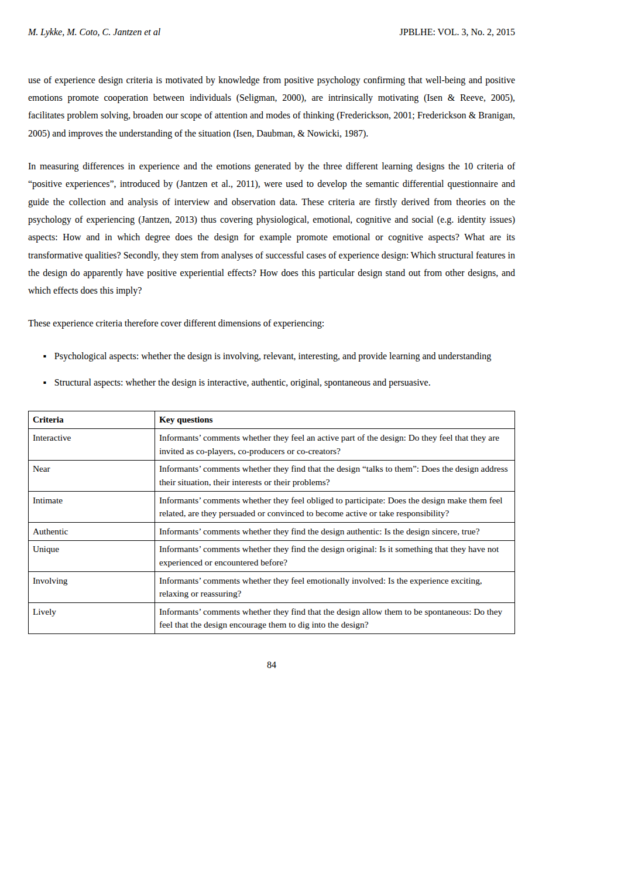M. Lykke, M. Coto, C. Jantzen et al JPBLHE: VOL. 3, No. 2, 2015
use of experience design criteria is motivated by knowledge from positive psychology confirming that well-being and positive emotions promote cooperation between individuals (Seligman, 2000), are intrinsically motivating (Isen & Reeve, 2005), facilitates problem solving, broaden our scope of attention and modes of thinking (Frederickson, 2001; Frederickson & Branigan, 2005) and improves the understanding of the situation (Isen, Daubman, & Nowicki, 1987).
In measuring differences in experience and the emotions generated by the three different learning designs the 10 criteria of “positive experiences”, introduced by (Jantzen et al., 2011), were used to develop the semantic differential questionnaire and guide the collection and analysis of interview and observation data. These criteria are firstly derived from theories on the psychology of experiencing (Jantzen, 2013) thus covering physiological, emotional, cognitive and social (e.g. identity issues) aspects: How and in which degree does the design for example promote emotional or cognitive aspects? What are its transformative qualities? Secondly, they stem from analyses of successful cases of experience design: Which structural features in the design do apparently have positive experiential effects? How does this particular design stand out from other designs, and which effects does this imply?
These experience criteria therefore cover different dimensions of experiencing:
Psychological aspects: whether the design is involving, relevant, interesting, and provide learning and understanding
Structural aspects: whether the design is interactive, authentic, original, spontaneous and persuasive.
| Criteria | Key questions |
| --- | --- |
| Interactive | Informants’ comments whether they feel an active part of the design: Do they feel that they are invited as co-players, co-producers or co-creators? |
| Near | Informants’ comments whether they find that the design “talks to them”: Does the design address their situation, their interests or their problems? |
| Intimate | Informants’ comments whether they feel obliged to participate: Does the design make them feel related, are they persuaded or convinced to become active or take responsibility? |
| Authentic | Informants’ comments whether they find the design authentic: Is the design sincere, true? |
| Unique | Informants’ comments whether they find the design original: Is it something that they have not experienced or encountered before? |
| Involving | Informants’ comments whether they feel emotionally involved: Is the experience exciting, relaxing or reassuring? |
| Lively | Informants’ comments whether they find that the design allow them to be spontaneous: Do they feel that the design encourage them to dig into the design? |
84